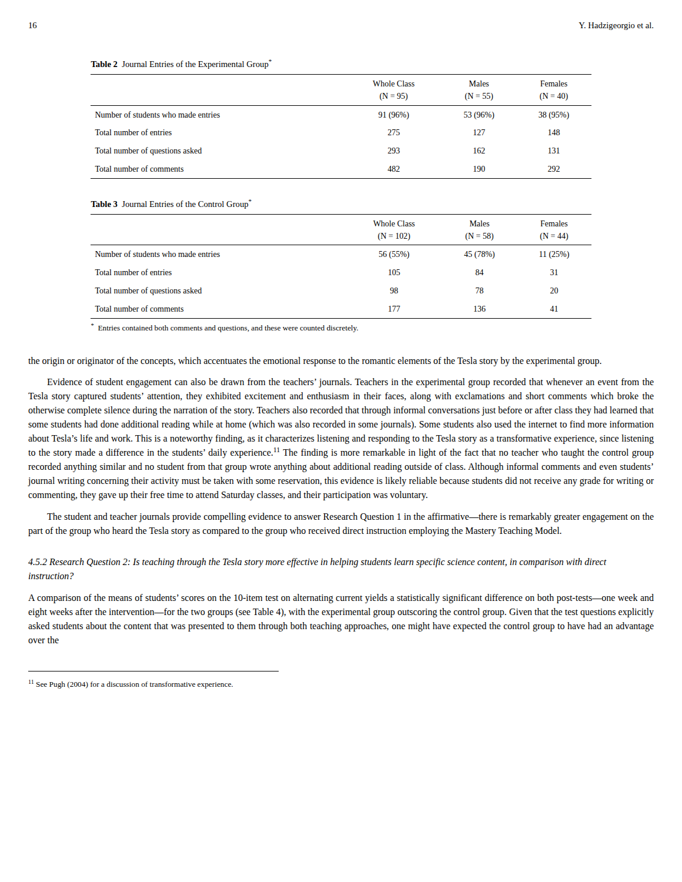16 Y. Hadzigeorgio et al.
Table 2 Journal Entries of the Experimental Group*
| | Whole Class (N = 95) | Males (N = 55) | Females (N = 40) |
| --- | --- | --- | --- |
| Number of students who made entries | 91 (96%) | 53 (96%) | 38 (95%) |
| Total number of entries | 275 | 127 | 148 |
| Total number of questions asked | 293 | 162 | 131 |
| Total number of comments | 482 | 190 | 292 |
Table 3 Journal Entries of the Control Group*
| | Whole Class (N = 102) | Males (N = 58) | Females (N = 44) |
| --- | --- | --- | --- |
| Number of students who made entries | 56 (55%) | 45 (78%) | 11 (25%) |
| Total number of entries | 105 | 84 | 31 |
| Total number of questions asked | 98 | 78 | 20 |
| Total number of comments | 177 | 136 | 41 |
* Entries contained both comments and questions, and these were counted discretely.
the origin or originator of the concepts, which accentuates the emotional response to the romantic elements of the Tesla story by the experimental group.
Evidence of student engagement can also be drawn from the teachers’ journals. Teachers in the experimental group recorded that whenever an event from the Tesla story captured students’ attention, they exhibited excitement and enthusiasm in their faces, along with exclamations and short comments which broke the otherwise complete silence during the narration of the story. Teachers also recorded that through informal conversations just before or after class they had learned that some students had done additional reading while at home (which was also recorded in some journals). Some students also used the internet to find more information about Tesla’s life and work. This is a noteworthy finding, as it characterizes listening and responding to the Tesla story as a transformative experience, since listening to the story made a difference in the students’ daily experience.11 The finding is more remarkable in light of the fact that no teacher who taught the control group recorded anything similar and no student from that group wrote anything about additional reading outside of class. Although informal comments and even students’ journal writing concerning their activity must be taken with some reservation, this evidence is likely reliable because students did not receive any grade for writing or commenting, they gave up their free time to attend Saturday classes, and their participation was voluntary.
The student and teacher journals provide compelling evidence to answer Research Question 1 in the affirmative—there is remarkably greater engagement on the part of the group who heard the Tesla story as compared to the group who received direct instruction employing the Mastery Teaching Model.
4.5.2 Research Question 2: Is teaching through the Tesla story more effective in helping students learn specific science content, in comparison with direct instruction?
A comparison of the means of students’ scores on the 10-item test on alternating current yields a statistically significant difference on both post-tests—one week and eight weeks after the intervention—for the two groups (see Table 4), with the experimental group outscoring the control group. Given that the test questions explicitly asked students about the content that was presented to them through both teaching approaches, one might have expected the control group to have had an advantage over the
11 See Pugh (2004) for a discussion of transformative experience.